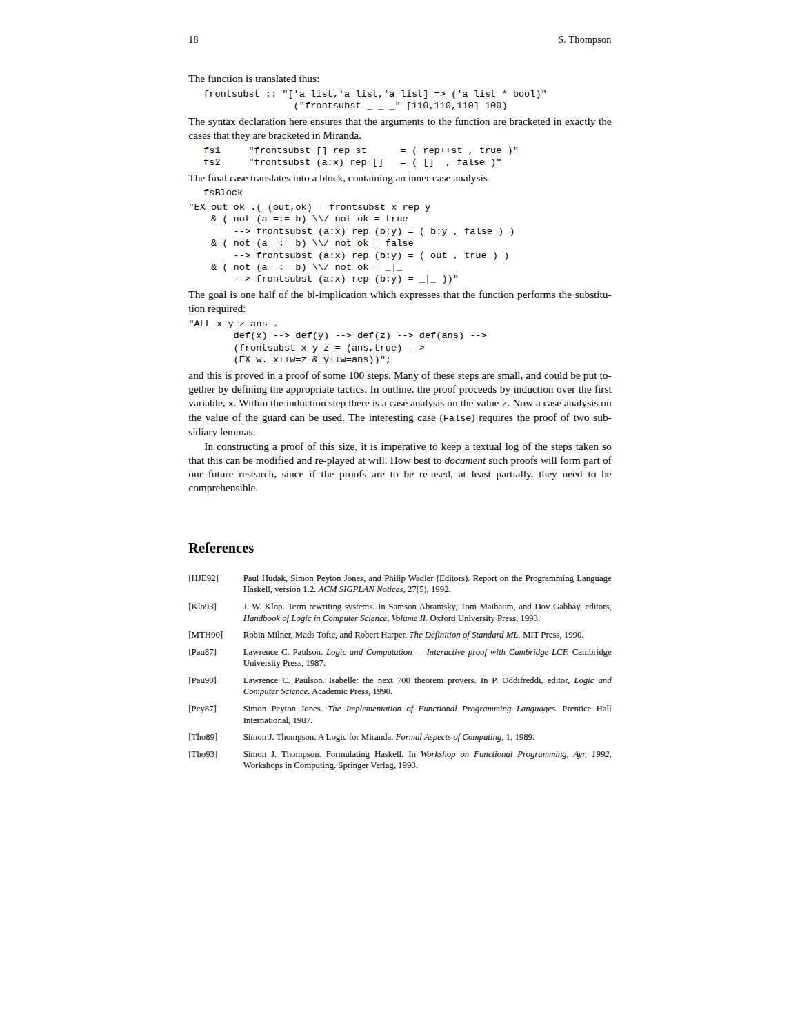18 S. Thompson
The function is translated thus:
frontsubst :: "['a list,'a list,'a list] => ('a list * bool)"
                ("frontsubst _ _ _" [110,110,110] 100)
The syntax declaration here ensures that the arguments to the function are bracketed in exactly the cases that they are bracketed in Miranda.
fs1     "frontsubst [] rep st      = ( rep++st , true )"
fs2     "frontsubst (a:x) rep []   = ( []  , false )"
The final case translates into a block, containing an inner case analysis
fsBlock
"EX out ok .( (out,ok) = frontsubst x rep y
    & ( not (a =:= b) \\/ not ok = true
        --> frontsubst (a:x) rep (b:y) = ( b:y , false ) )
    & ( not (a =:= b) \\/ not ok = false
        --> frontsubst (a:x) rep (b:y) = ( out , true ) )
    & ( not (a =:= b) \\/ not ok = _|_
        --> frontsubst (a:x) rep (b:y) = _|_ ))"
The goal is one half of the bi-implication which expresses that the function performs the substitution required:
"ALL x y z ans .
        def(x) --> def(y) --> def(z) --> def(ans) -->
        (frontsubst x y z = (ans,true) -->
        (EX w. x++w=z & y++w=ans))";
and this is proved in a proof of some 100 steps. Many of these steps are small, and could be put together by defining the appropriate tactics. In outline, the proof proceeds by induction over the first variable, x. Within the induction step there is a case analysis on the value z. Now a case analysis on the value of the guard can be used. The interesting case (False) requires the proof of two subsidiary lemmas.
In constructing a proof of this size, it is imperative to keep a textual log of the steps taken so that this can be modified and re-played at will. How best to document such proofs will form part of our future research, since if the proofs are to be re-used, at least partially, they need to be comprehensible.
References
| [HJE92] | Paul Hudak, Simon Peyton Jones, and Philip Wadler (Editors). Report on the Programming Language Haskell, version 1.2. ACM SIGPLAN Notices , 27(5), 1992. |
| [Klo93] | J. W. Klop. Term rewriting systems. In Samson Abramsky, Tom Maibaum, and Dov Gabbay, editors, Handbook of Logic in Computer Science, Volume II. Oxford University Press, 1993. |
| [MTH90] | Robin Milner, Mads Tofte, and Robert Harper. The Definition of Standard ML. MIT Press, 1990. |
| [Pau87] | Lawrence C. Paulson. Logic and Computation — Interactive proof with Cambridge LCF. Cambridge University Press, 1987. |
| [Pau90] | Lawrence C. Paulson. Isabelle: the next 700 theorem provers. In P. Oddifreddi, editor, Logic and Computer Science. Academic Press, 1990. |
| [Pey87] | Simon Peyton Jones. The Implementation of Functional Programming Languages. Prentice Hall International, 1987. |
| [Tho89] | Simon J. Thompson. A Logic for Miranda. Formal Aspects of Computing , 1, 1989. |
| [Tho93] | Simon J. Thompson. Formulating Haskell. In Workshop on Functional Programming, Ayr, 1992 , Workshops in Computing. Springer Verlag, 1993. |